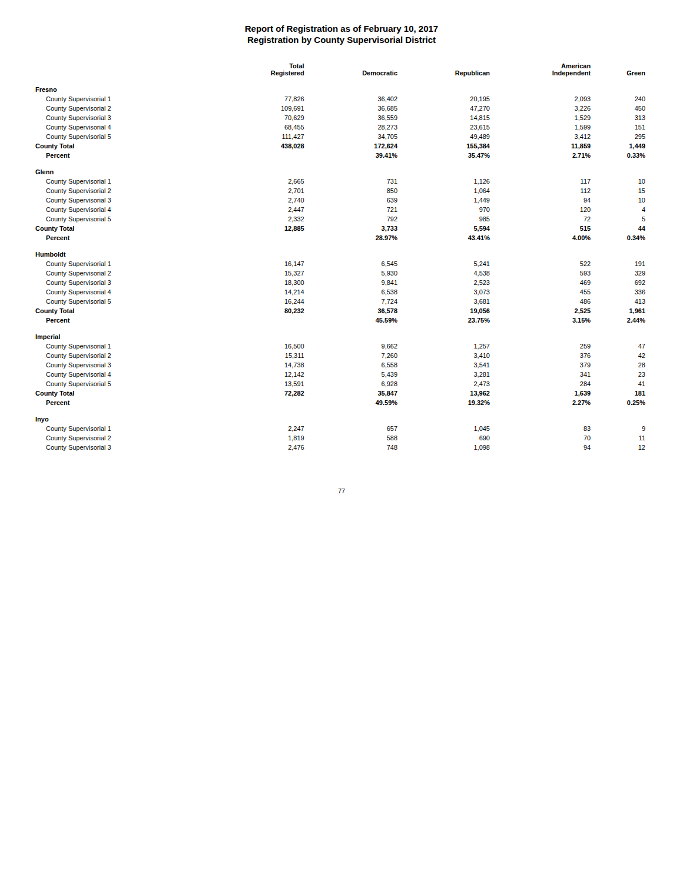Report of Registration as of February 10, 2017
Registration by County Supervisorial District
| | Total Registered | Democratic | Republican | American Independent | Green |
| --- | --- | --- | --- | --- | --- |
| Fresno |
| County Supervisorial 1 | 77,826 | 36,402 | 20,195 | 2,093 | 240 |
| County Supervisorial 2 | 109,691 | 36,685 | 47,270 | 3,226 | 450 |
| County Supervisorial 3 | 70,629 | 36,559 | 14,815 | 1,529 | 313 |
| County Supervisorial 4 | 68,455 | 28,273 | 23,615 | 1,599 | 151 |
| County Supervisorial 5 | 111,427 | 34,705 | 49,489 | 3,412 | 295 |
| County Total | 438,028 | 172,624 | 155,384 | 11,859 | 1,449 |
| Percent | | 39.41% | 35.47% | 2.71% | 0.33% |
| Glenn |
| County Supervisorial 1 | 2,665 | 731 | 1,126 | 117 | 10 |
| County Supervisorial 2 | 2,701 | 850 | 1,064 | 112 | 15 |
| County Supervisorial 3 | 2,740 | 639 | 1,449 | 94 | 10 |
| County Supervisorial 4 | 2,447 | 721 | 970 | 120 | 4 |
| County Supervisorial 5 | 2,332 | 792 | 985 | 72 | 5 |
| County Total | 12,885 | 3,733 | 5,594 | 515 | 44 |
| Percent | | 28.97% | 43.41% | 4.00% | 0.34% |
| Humboldt |
| County Supervisorial 1 | 16,147 | 6,545 | 5,241 | 522 | 191 |
| County Supervisorial 2 | 15,327 | 5,930 | 4,538 | 593 | 329 |
| County Supervisorial 3 | 18,300 | 9,841 | 2,523 | 469 | 692 |
| County Supervisorial 4 | 14,214 | 6,538 | 3,073 | 455 | 336 |
| County Supervisorial 5 | 16,244 | 7,724 | 3,681 | 486 | 413 |
| County Total | 80,232 | 36,578 | 19,056 | 2,525 | 1,961 |
| Percent | | 45.59% | 23.75% | 3.15% | 2.44% |
| Imperial |
| County Supervisorial 1 | 16,500 | 9,662 | 1,257 | 259 | 47 |
| County Supervisorial 2 | 15,311 | 7,260 | 3,410 | 376 | 42 |
| County Supervisorial 3 | 14,738 | 6,558 | 3,541 | 379 | 28 |
| County Supervisorial 4 | 12,142 | 5,439 | 3,281 | 341 | 23 |
| County Supervisorial 5 | 13,591 | 6,928 | 2,473 | 284 | 41 |
| County Total | 72,282 | 35,847 | 13,962 | 1,639 | 181 |
| Percent | | 49.59% | 19.32% | 2.27% | 0.25% |
| Inyo |
| County Supervisorial 1 | 2,247 | 657 | 1,045 | 83 | 9 |
| County Supervisorial 2 | 1,819 | 588 | 690 | 70 | 11 |
| County Supervisorial 3 | 2,476 | 748 | 1,098 | 94 | 12 |
77